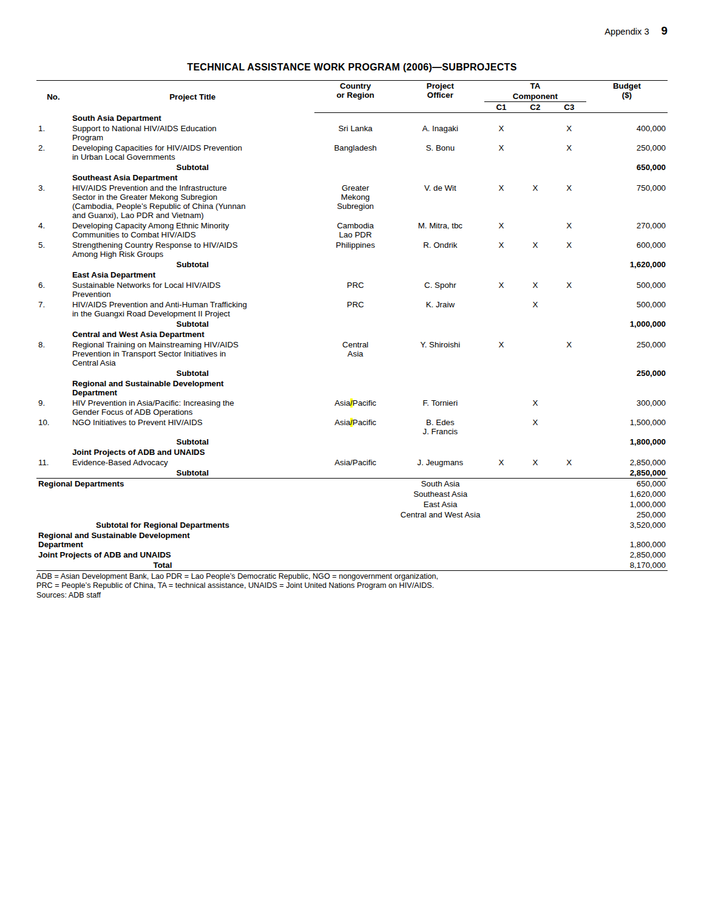Appendix 39
TECHNICAL ASSISTANCE WORK PROGRAM (2006)—SUBPROJECTS
| No. | Project Title | Country or Region | Project Officer | TA | Budget ($) |
| --- | --- | --- | --- | --- | --- |
| Component |
| | | C1 | C2 | C3 | |
| | South Asia Department | | | | | | |
| 1. | Support to National HIV/AIDS Education Program | Sri Lanka | A. Inagaki | X | | X | 400,000 |
| 2. | Developing Capacities for HIV/AIDS Prevention in Urban Local Governments | Bangladesh | S. Bonu | X | | X | 250,000 |
| | Subtotal | | | | | | 650,000 |
| | Southeast Asia Department | | | | | | |
| 3. | HIV/AIDS Prevention and the Infrastructure Sector in the Greater Mekong Subregion (Cambodia, People’s Republic of China (Yunnan and Guanxi), Lao PDR and Vietnam) | Greater Mekong Subregion | V. de Wit | X | X | X | 750,000 |
| 4. | Developing Capacity Among Ethnic Minority Communities to Combat HIV/AIDS | Cambodia Lao PDR | M. Mitra, tbc | X | | X | 270,000 |
| 5. | Strengthening Country Response to HIV/AIDS Among High Risk Groups | Philippines | R. Ondrik | X | X | X | 600,000 |
| | Subtotal | | | | | | 1,620,000 |
| | East Asia Department | | | | | | |
| 6. | Sustainable Networks for Local HIV/AIDS Prevention | PRC | C. Spohr | X | X | X | 500,000 |
| 7. | HIV/AIDS Prevention and Anti-Human Trafficking in the Guangxi Road Development II Project | PRC | K. Jraiw | | X | | 500,000 |
| | Subtotal | | | | | | 1,000,000 |
| | Central and West Asia Department | | | | | | |
| 8. | Regional Training on Mainstreaming HIV/AIDS Prevention in Transport Sector Initiatives in Central Asia | Central Asia | Y. Shiroishi | X | | X | 250,000 |
| | Subtotal | | | | | | 250,000 |
| | Regional and Sustainable Development Department | | | | | | |
| 9. | HIV Prevention in Asia/Pacific: Increasing the Gender Focus of ADB Operations | Asia / Pacific | F. Tornieri | | X | | 300,000 |
| 10. | NGO Initiatives to Prevent HIV/AIDS | Asia / Pacific | B. Edes J. Francis | | X | | 1,500,000 |
| | Subtotal | | | | | | 1,800,000 |
| | Joint Projects of ADB and UNAIDS | | | | | | |
| 11. | Evidence-Based Advocacy | Asia/Pacific | J. Jeugmans | X | X | X | 2,850,000 |
| | Subtotal | | | | | | 2,850,000 |
| Regional Departments | South Asia | 650,000 |
| | Southeast Asia | 1,620,000 |
| | East Asia | 1,000,000 |
| | Central and West Asia | 250,000 |
| Subtotal for Regional Departments | | 3,520,000 |
| Regional and Sustainable Development Department | | 1,800,000 |
| Joint Projects of ADB and UNAIDS | | 2,850,000 |
| Total | | 8,170,000 |
ADB = Asian Development Bank, Lao PDR = Lao People’s Democratic Republic, NGO = nongovernment organization,
PRC = People’s Republic of China, TA = technical assistance, UNAIDS = Joint United Nations Program on HIV/AIDS.
Sources: ADB staff